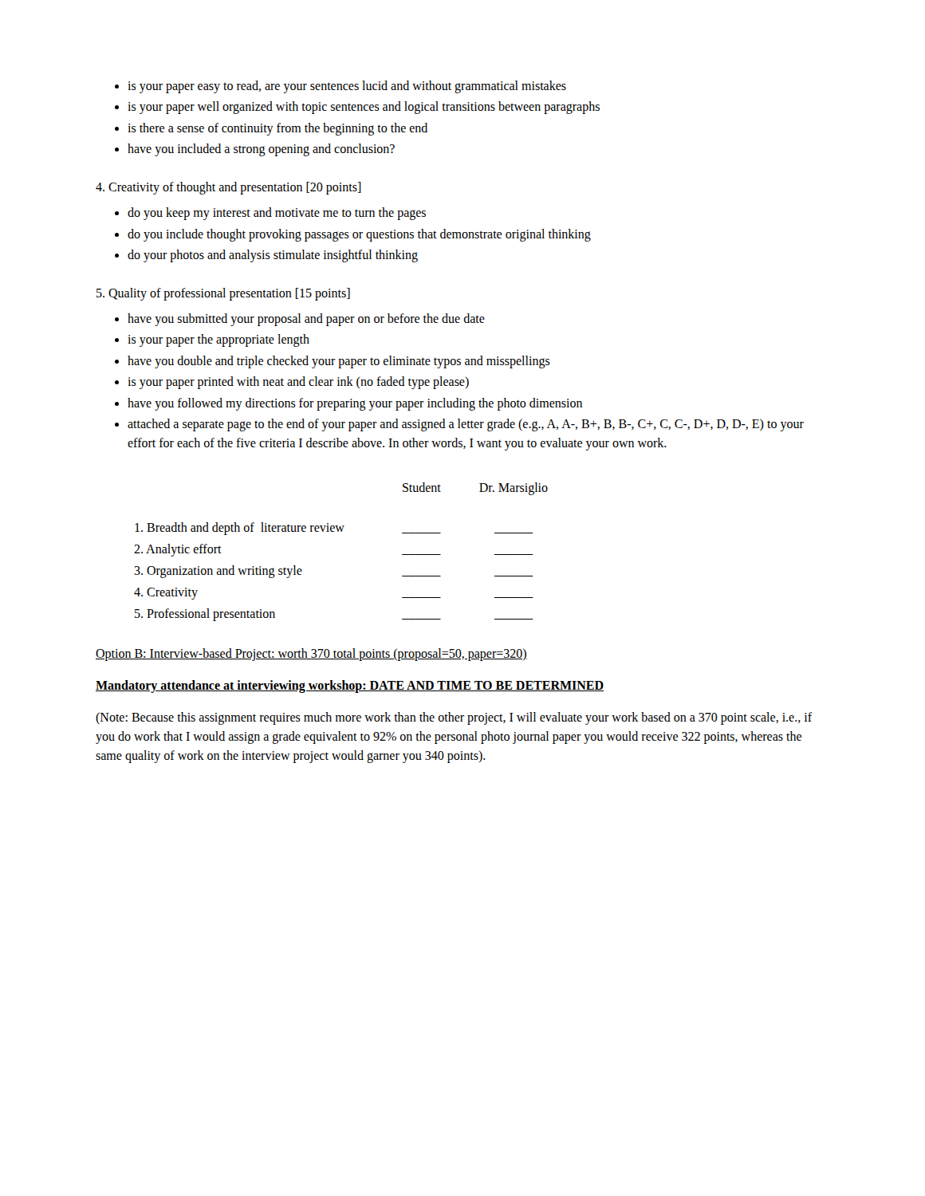is your paper easy to read, are your sentences lucid and without grammatical mistakes
is your paper well organized with topic sentences and logical transitions between paragraphs
is there a sense of continuity from the beginning to the end
have you included a strong opening and conclusion?
4. Creativity of thought and presentation [20 points]
do you keep my interest and motivate me to turn the pages
do you include thought provoking passages or questions that demonstrate original thinking
do your photos and analysis stimulate insightful thinking
5. Quality of professional presentation [15 points]
have you submitted your proposal and paper on or before the due date
is your paper the appropriate length
have you double and triple checked your paper to eliminate typos and misspellings
is your paper printed with neat and clear ink (no faded type please)
have you followed my directions for preparing your paper including the photo dimension
attached a separate page to the end of your paper and assigned a letter grade (e.g., A, A-, B+, B, B-, C+, C, C-, D+, D, D-, E) to your effort for each of the five criteria I describe above. In other words, I want you to evaluate your own work.
| | Student | Dr. Marsiglio |
| --- | --- | --- |
| 1. Breadth and depth of literature review | ______ | ______ |
| 2. Analytic effort | ______ | ______ |
| 3. Organization and writing style | ______ | ______ |
| 4. Creativity | ______ | ______ |
| 5. Professional presentation | ______ | ______ |
Option B: Interview-based Project: worth 370 total points (proposal=50, paper=320)
Mandatory attendance at interviewing workshop: DATE AND TIME TO BE DETERMINED
(Note: Because this assignment requires much more work than the other project, I will evaluate your work based on a 370 point scale, i.e., if you do work that I would assign a grade equivalent to 92% on the personal photo journal paper you would receive 322 points, whereas the same quality of work on the interview project would garner you 340 points).